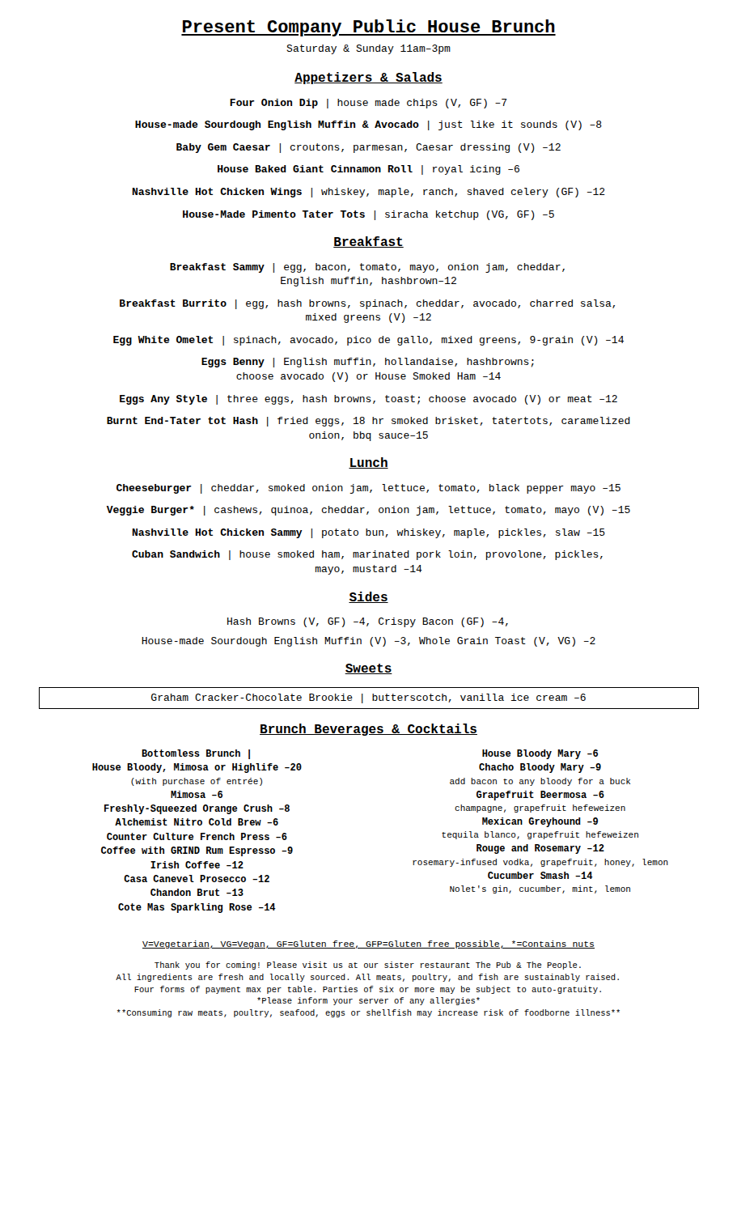Present Company Public House Brunch
Saturday & Sunday 11am–3pm
Appetizers & Salads
Four Onion Dip | house made chips (V, GF) –7
House-made Sourdough English Muffin & Avocado | just like it sounds (V) –8
Baby Gem Caesar | croutons, parmesan, Caesar dressing (V) –12
House Baked Giant Cinnamon Roll | royal icing –6
Nashville Hot Chicken Wings | whiskey, maple, ranch, shaved celery (GF) –12
House-Made Pimento Tater Tots | siracha ketchup (VG, GF) –5
Breakfast
Breakfast Sammy | egg, bacon, tomato, mayo, onion jam, cheddar,
English muffin, hashbrown–12
Breakfast Burrito | egg, hash browns, spinach, cheddar, avocado, charred salsa,
mixed greens (V) –12
Egg White Omelet | spinach, avocado, pico de gallo, mixed greens, 9-grain (V) –14
Eggs Benny | English muffin, hollandaise, hashbrowns;
choose avocado (V) or House Smoked Ham –14
Eggs Any Style | three eggs, hash browns, toast; choose avocado (V) or meat –12
Burnt End-Tater tot Hash | fried eggs, 18 hr smoked brisket, tatertots, caramelized
onion, bbq sauce–15
Lunch
Cheeseburger | cheddar, smoked onion jam, lettuce, tomato, black pepper mayo –15
Veggie Burger* | cashews, quinoa, cheddar, onion jam, lettuce, tomato, mayo (V) –15
Nashville Hot Chicken Sammy | potato bun, whiskey, maple, pickles, slaw –15
Cuban Sandwich | house smoked ham, marinated pork loin, provolone, pickles,
mayo, mustard –14
Sides
Hash Browns (V, GF) –4, Crispy Bacon (GF) –4,
House-made Sourdough English Muffin (V) –3, Whole Grain Toast (V, VG) –2
Sweets
Graham Cracker-Chocolate Brookie | butterscotch, vanilla ice cream –6
Brunch Beverages & Cocktails
Bottomless Brunch |
House Bloody, Mimosa or Highlife –20
(with purchase of entrée)
Mimosa –6
Freshly-Squeezed Orange Crush –8
Alchemist Nitro Cold Brew –6
Counter Culture French Press –6
Coffee with GRIND Rum Espresso –9
Irish Coffee –12
Casa Canevel Prosecco –12
Chandon Brut –13
Cote Mas Sparkling Rose –14
House Bloody Mary –6
Chacho Bloody Mary –9
add bacon to any bloody for a buck
Grapefruit Beermosa –6
champagne, grapefruit hefeweizen
Mexican Greyhound –9
tequila blanco, grapefruit hefeweizen
Rouge and Rosemary –12
rosemary-infused vodka, grapefruit, honey, lemon
Cucumber Smash –14
Nolet's gin, cucumber, mint, lemon
V=Vegetarian, VG=Vegan, GF=Gluten free, GFP=Gluten free possible, *=Contains nuts
Thank you for coming! Please visit us at our sister restaurant The Pub & The People.
All ingredients are fresh and locally sourced. All meats, poultry, and fish are sustainably raised.
Four forms of payment max per table. Parties of six or more may be subject to auto-gratuity.
*Please inform your server of any allergies*
**Consuming raw meats, poultry, seafood, eggs or shellfish may increase risk of foodborne illness**